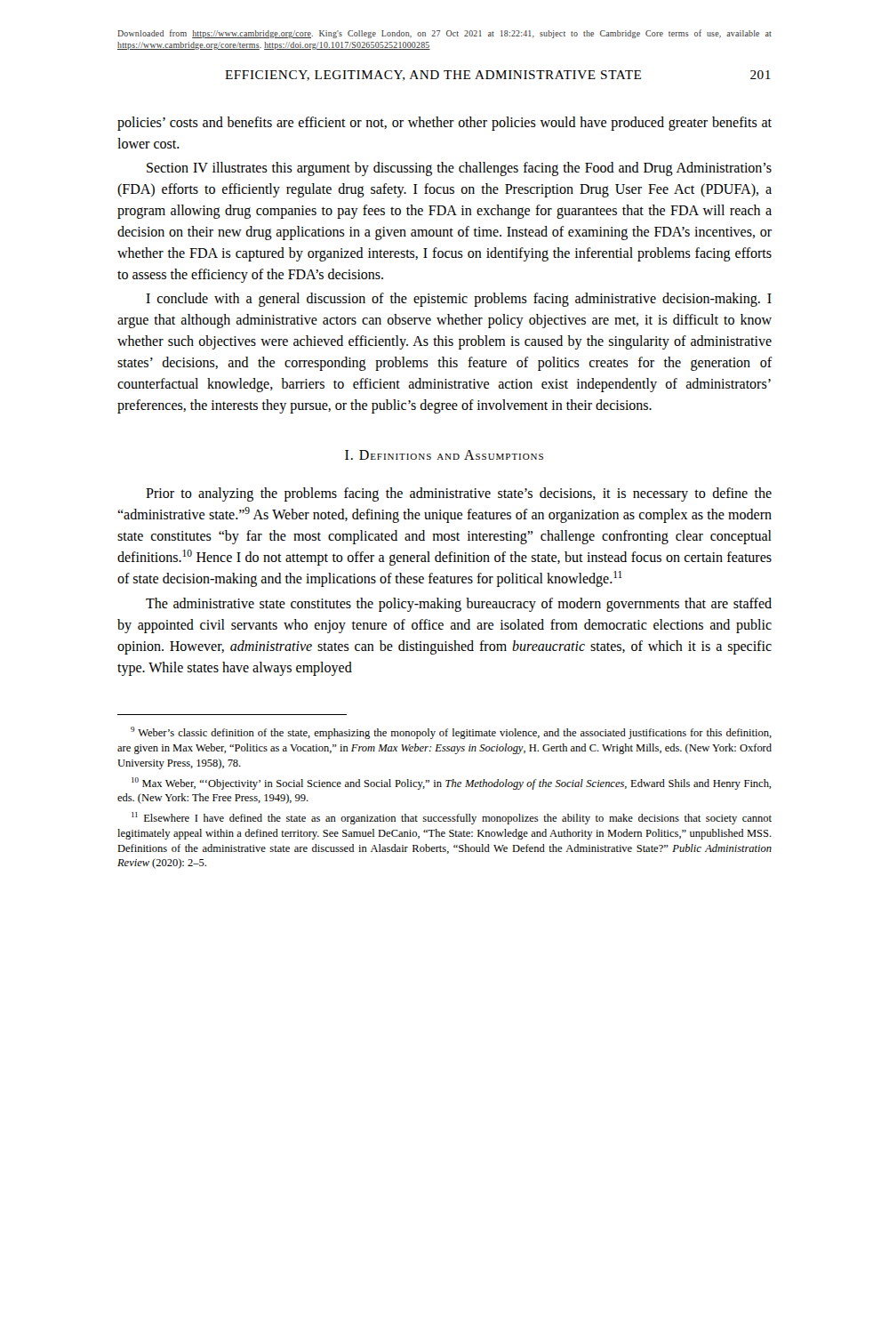Downloaded from https://www.cambridge.org/core. King's College London, on 27 Oct 2021 at 18:22:41, subject to the Cambridge Core terms of use, available at https://www.cambridge.org/core/terms. https://doi.org/10.1017/S0265052521000285
EFFICIENCY, LEGITIMACY, AND THE ADMINISTRATIVE STATE 201
policies’ costs and benefits are efficient or not, or whether other policies would have produced greater benefits at lower cost.
Section IV illustrates this argument by discussing the challenges facing the Food and Drug Administration’s (FDA) efforts to efficiently regulate drug safety. I focus on the Prescription Drug User Fee Act (PDUFA), a program allowing drug companies to pay fees to the FDA in exchange for guarantees that the FDA will reach a decision on their new drug applications in a given amount of time. Instead of examining the FDA’s incentives, or whether the FDA is captured by organized interests, I focus on identifying the inferential problems facing efforts to assess the efficiency of the FDA’s decisions.
I conclude with a general discussion of the epistemic problems facing administrative decision-making. I argue that although administrative actors can observe whether policy objectives are met, it is difficult to know whether such objectives were achieved efficiently. As this problem is caused by the singularity of administrative states’ decisions, and the corresponding problems this feature of politics creates for the generation of counterfactual knowledge, barriers to efficient administrative action exist independently of administrators’ preferences, the interests they pursue, or the public’s degree of involvement in their decisions.
I. Definitions and Assumptions
Prior to analyzing the problems facing the administrative state’s decisions, it is necessary to define the “administrative state.”9 As Weber noted, defining the unique features of an organization as complex as the modern state constitutes “by far the most complicated and most interesting” challenge confronting clear conceptual definitions.10 Hence I do not attempt to offer a general definition of the state, but instead focus on certain features of state decision-making and the implications of these features for political knowledge.11
The administrative state constitutes the policy-making bureaucracy of modern governments that are staffed by appointed civil servants who enjoy tenure of office and are isolated from democratic elections and public opinion. However, administrative states can be distinguished from bureaucratic states, of which it is a specific type. While states have always employed
9 Weber’s classic definition of the state, emphasizing the monopoly of legitimate violence, and the associated justifications for this definition, are given in Max Weber, “Politics as a Vocation,” in From Max Weber: Essays in Sociology, H. Gerth and C. Wright Mills, eds. (New York: Oxford University Press, 1958), 78.
10 Max Weber, “‘Objectivity’ in Social Science and Social Policy,” in The Methodology of the Social Sciences, Edward Shils and Henry Finch, eds. (New York: The Free Press, 1949), 99.
11 Elsewhere I have defined the state as an organization that successfully monopolizes the ability to make decisions that society cannot legitimately appeal within a defined territory. See Samuel DeCanio, “The State: Knowledge and Authority in Modern Politics,” unpublished MSS. Definitions of the administrative state are discussed in Alasdair Roberts, “Should We Defend the Administrative State?” Public Administration Review (2020): 2–5.